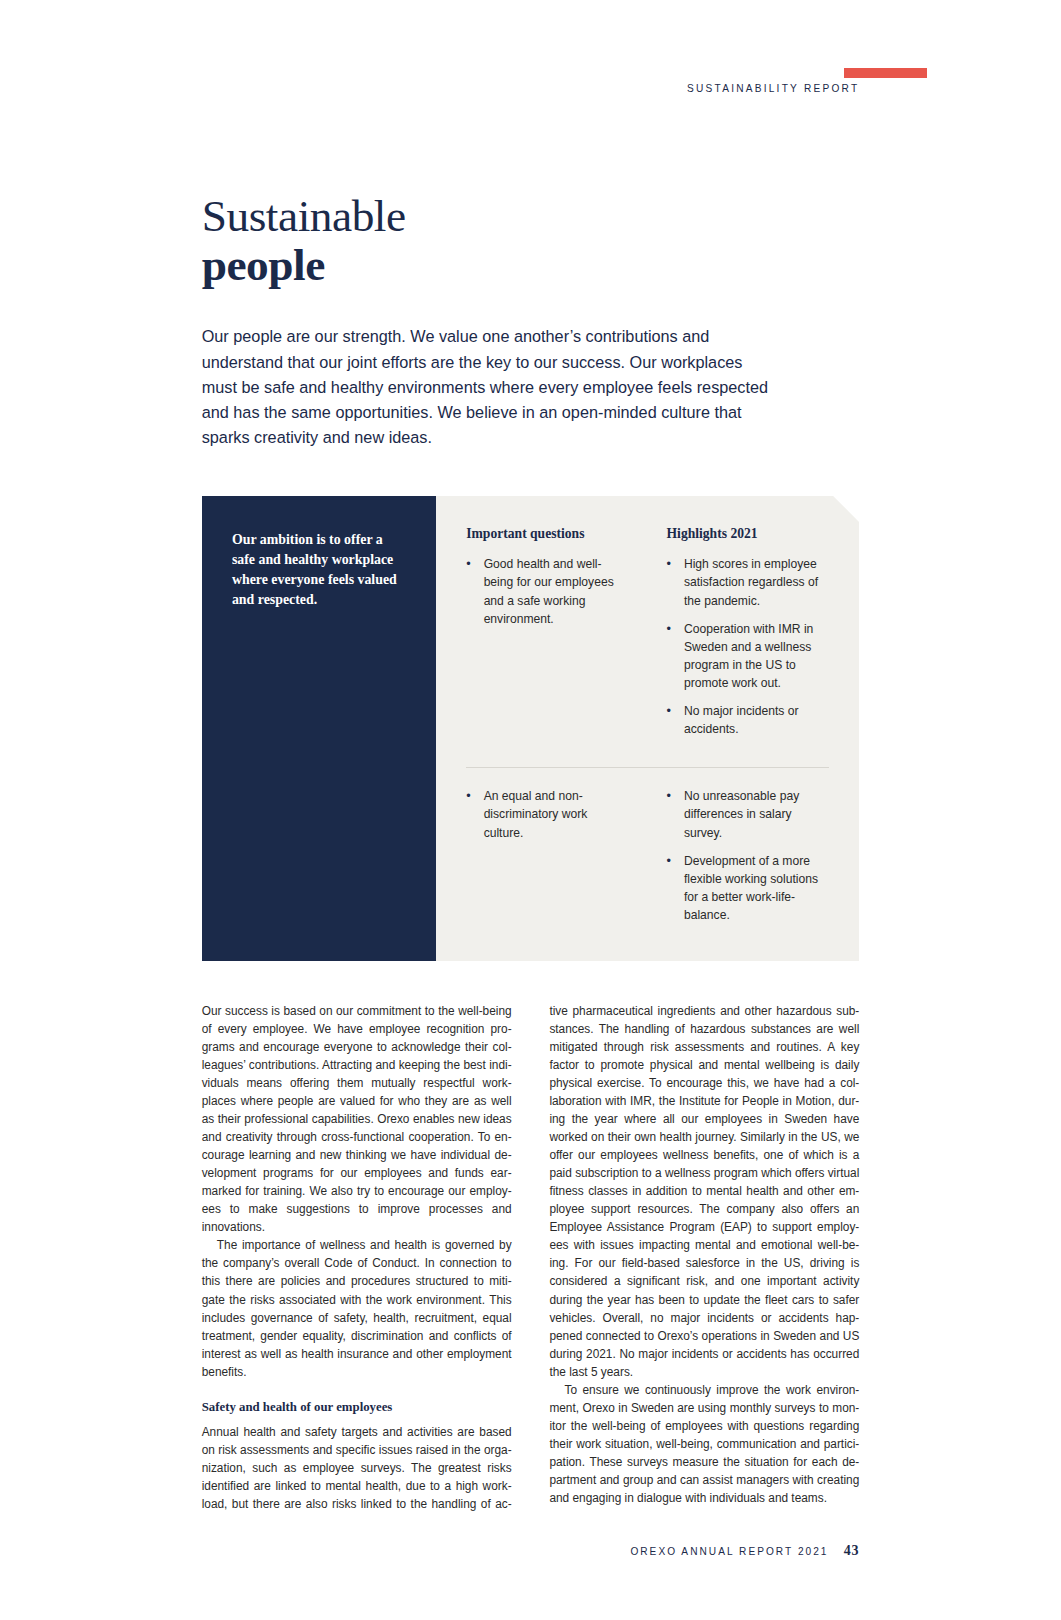Sustainability report
Sustainable people
Our people are our strength. We value one another’s contributions and understand that our joint efforts are the key to our success. Our workplaces must be safe and healthy environments where every employee feels respected and has the same opportunities. We believe in an open-minded culture that sparks creativity and new ideas.
Our ambition is to offer a safe and healthy workplace where everyone feels valued and respected.
Important questions
Good health and well-being for our employees and a safe working environment.
Highlights 2021
High scores in employee satisfaction regardless of the pandemic.
Cooperation with IMR in Sweden and a wellness program in the US to promote work out.
No major incidents or accidents.
An equal and non-discriminatory work culture.
No unreasonable pay differences in salary survey.
Development of a more flexible working solutions for a better work-life-balance.
Our success is based on our commitment to the well-being of every employee. We have employee recognition programs and encourage everyone to acknowledge their colleagues’ contributions. Attracting and keeping the best individuals means offering them mutually respectful workplaces where people are valued for who they are as well as their professional capabilities. Orexo enables new ideas and creativity through cross-functional cooperation. To encourage learning and new thinking we have individual development programs for our employees and funds earmarked for training. We also try to encourage our employees to make suggestions to improve processes and innovations.
The importance of wellness and health is governed by the company’s overall Code of Conduct. In connection to this there are policies and procedures structured to mitigate the risks associated with the work environment. This includes governance of safety, health, recruitment, equal treatment, gender equality, discrimination and conflicts of interest as well as health insurance and other employment benefits.
Safety and health of our employees
Annual health and safety targets and activities are based on risk assessments and specific issues raised in the organization, such as employee surveys. The greatest risks identified are linked to mental health, due to a high workload, but there are also risks linked to the handling of active pharmaceutical ingredients and other hazardous substances. The handling of hazardous substances are well mitigated through risk assessments and routines. A key factor to promote physical and mental wellbeing is daily physical exercise. To encourage this, we have had a collaboration with IMR, the Institute for People in Motion, during the year where all our employees in Sweden have worked on their own health journey. Similarly in the US, we offer our employees wellness benefits, one of which is a paid subscription to a wellness program which offers virtual fitness classes in addition to mental health and other employee support resources. The company also offers an Employee Assistance Program (EAP) to support employees with issues impacting mental and emotional well-being. For our field-based salesforce in the US, driving is considered a significant risk, and one important activity during the year has been to update the fleet cars to safer vehicles. Overall, no major incidents or accidents happened connected to Orexo’s operations in Sweden and US during 2021. No major incidents or accidents has occurred the last 5 years.
To ensure we continuously improve the work environment, Orexo in Sweden are using monthly surveys to monitor the well-being of employees with questions regarding their work situation, well-being, communication and participation. These surveys measure the situation for each department and group and can assist managers with creating and engaging in dialogue with individuals and teams.
Orexo Annual Report 2021 43